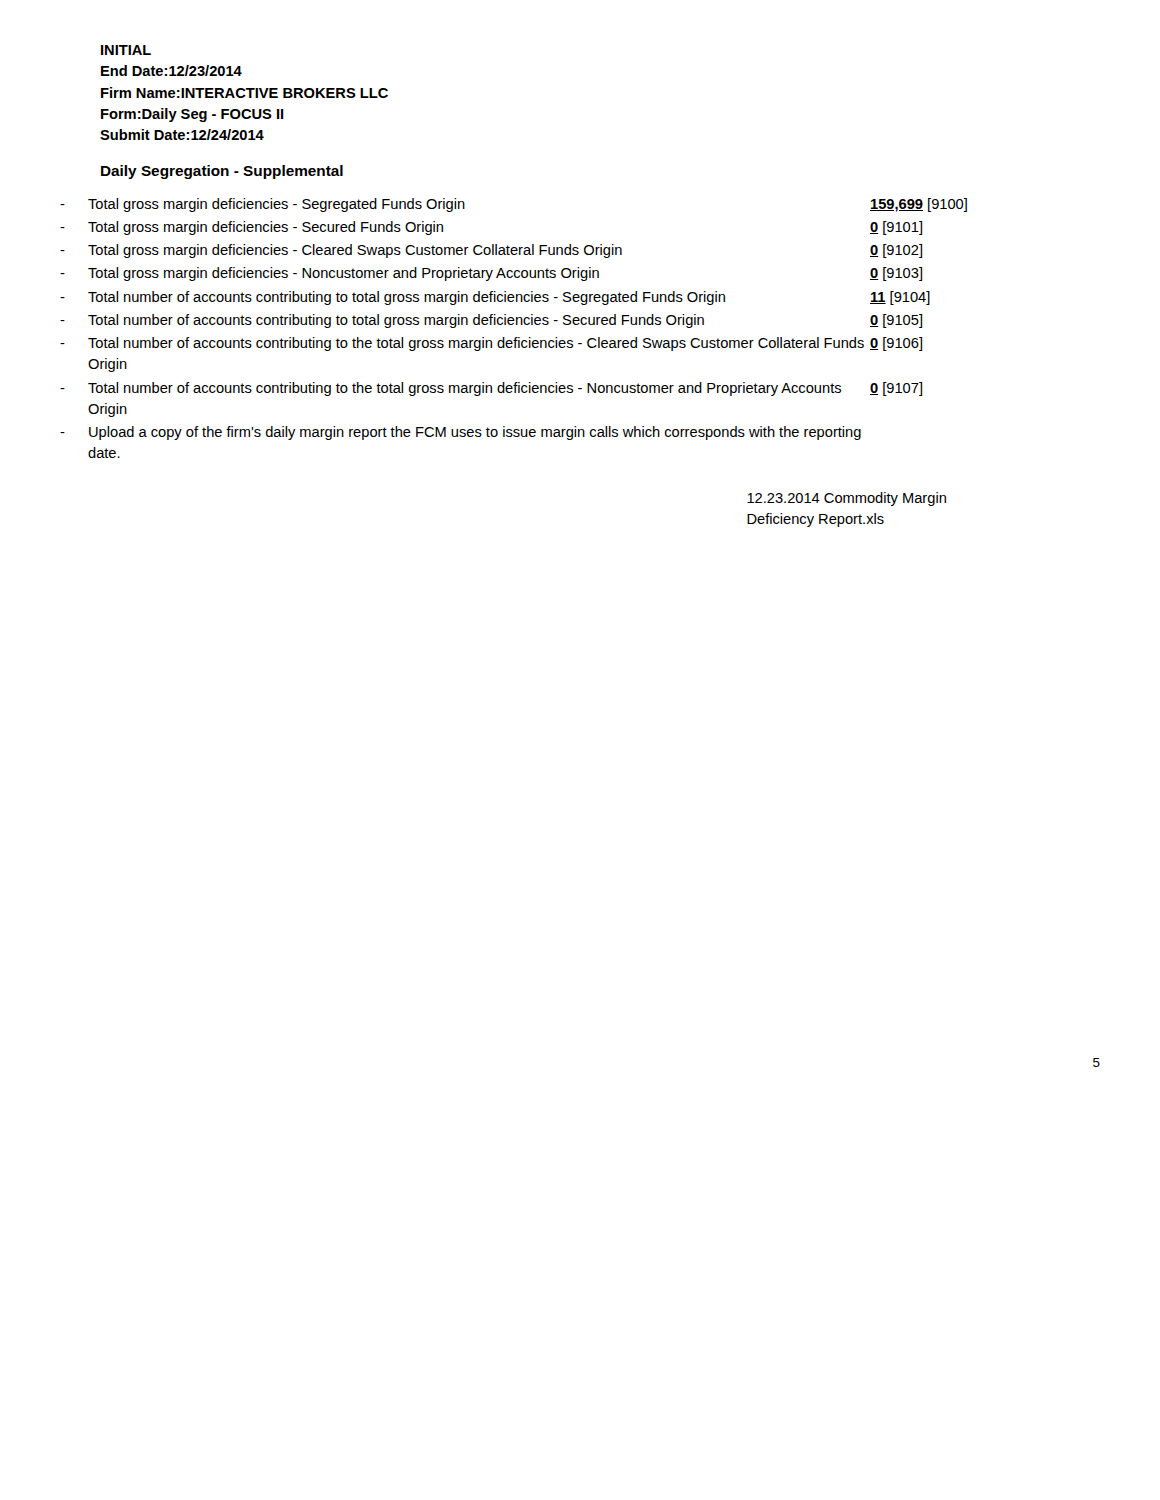INITIAL
End Date:12/23/2014
Firm Name:INTERACTIVE BROKERS LLC
Form:Daily Seg - FOCUS II
Submit Date:12/24/2014
Daily Segregation - Supplemental
| - | Total gross margin deficiencies - Segregated Funds Origin | 159,699 [9100] |
| - | Total gross margin deficiencies - Secured Funds Origin | 0 [9101] |
| - | Total gross margin deficiencies - Cleared Swaps Customer Collateral Funds Origin | 0 [9102] |
| - | Total gross margin deficiencies - Noncustomer and Proprietary Accounts Origin | 0 [9103] |
| - | Total number of accounts contributing to total gross margin deficiencies - Segregated Funds Origin | 11 [9104] |
| - | Total number of accounts contributing to total gross margin deficiencies - Secured Funds Origin | 0 [9105] |
| - | Total number of accounts contributing to the total gross margin deficiencies - Cleared Swaps Customer Collateral Funds Origin | 0 [9106] |
| - | Total number of accounts contributing to the total gross margin deficiencies - Noncustomer and Proprietary Accounts Origin | 0 [9107] |
| - | Upload a copy of the firm's daily margin report the FCM uses to issue margin calls which corresponds with the reporting date. | |
12.23.2014 Commodity Margin
Deficiency Report.xls
5